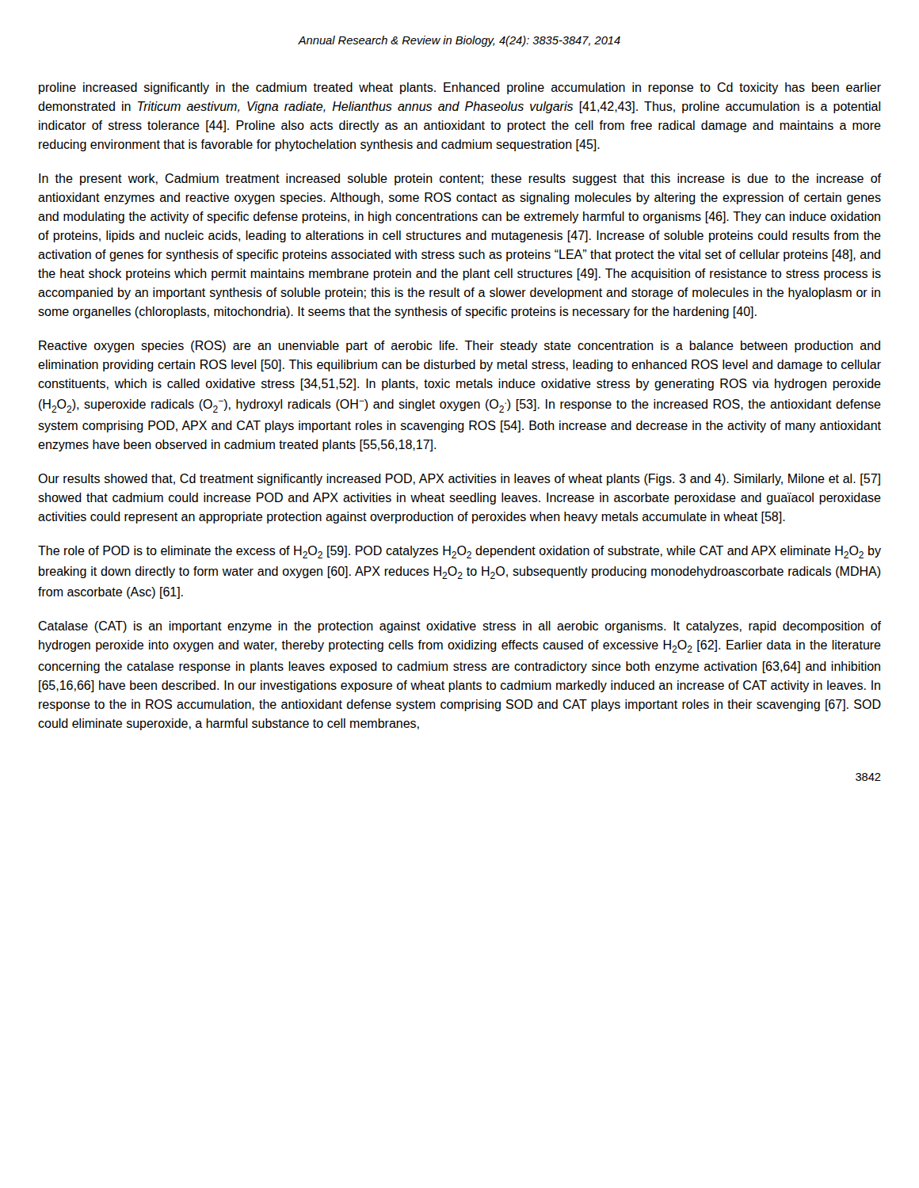Annual Research & Review in Biology, 4(24): 3835-3847, 2014
proline increased significantly in the cadmium treated wheat plants. Enhanced proline accumulation in reponse to Cd toxicity has been earlier demonstrated in Triticum aestivum, Vigna radiate, Helianthus annus and Phaseolus vulgaris [41,42,43]. Thus, proline accumulation is a potential indicator of stress tolerance [44]. Proline also acts directly as an antioxidant to protect the cell from free radical damage and maintains a more reducing environment that is favorable for phytochelation synthesis and cadmium sequestration [45].
In the present work, Cadmium treatment increased soluble protein content; these results suggest that this increase is due to the increase of antioxidant enzymes and reactive oxygen species. Although, some ROS contact as signaling molecules by altering the expression of certain genes and modulating the activity of specific defense proteins, in high concentrations can be extremely harmful to organisms [46]. They can induce oxidation of proteins, lipids and nucleic acids, leading to alterations in cell structures and mutagenesis [47]. Increase of soluble proteins could results from the activation of genes for synthesis of specific proteins associated with stress such as proteins “LEA” that protect the vital set of cellular proteins [48], and the heat shock proteins which permit maintains membrane protein and the plant cell structures [49]. The acquisition of resistance to stress process is accompanied by an important synthesis of soluble protein; this is the result of a slower development and storage of molecules in the hyaloplasm or in some organelles (chloroplasts, mitochondria). It seems that the synthesis of specific proteins is necessary for the hardening [40].
Reactive oxygen species (ROS) are an unenviable part of aerobic life. Their steady state concentration is a balance between production and elimination providing certain ROS level [50]. This equilibrium can be disturbed by metal stress, leading to enhanced ROS level and damage to cellular constituents, which is called oxidative stress [34,51,52]. In plants, toxic metals induce oxidative stress by generating ROS via hydrogen peroxide (H2O2), superoxide radicals (O2−), hydroxyl radicals (OH−) and singlet oxygen (O2.) [53]. In response to the increased ROS, the antioxidant defense system comprising POD, APX and CAT plays important roles in scavenging ROS [54]. Both increase and decrease in the activity of many antioxidant enzymes have been observed in cadmium treated plants [55,56,18,17].
Our results showed that, Cd treatment significantly increased POD, APX activities in leaves of wheat plants (Figs. 3 and 4). Similarly, Milone et al. [57] showed that cadmium could increase POD and APX activities in wheat seedling leaves. Increase in ascorbate peroxidase and guaïacol peroxidase activities could represent an appropriate protection against overproduction of peroxides when heavy metals accumulate in wheat [58].
The role of POD is to eliminate the excess of H2O2 [59]. POD catalyzes H2O2 dependent oxidation of substrate, while CAT and APX eliminate H2O2 by breaking it down directly to form water and oxygen [60]. APX reduces H2O2 to H2O, subsequently producing monodehydroascorbate radicals (MDHA) from ascorbate (Asc) [61].
Catalase (CAT) is an important enzyme in the protection against oxidative stress in all aerobic organisms. It catalyzes, rapid decomposition of hydrogen peroxide into oxygen and water, thereby protecting cells from oxidizing effects caused of excessive H2O2 [62]. Earlier data in the literature concerning the catalase response in plants leaves exposed to cadmium stress are contradictory since both enzyme activation [63,64] and inhibition [65,16,66] have been described. In our investigations exposure of wheat plants to cadmium markedly induced an increase of CAT activity in leaves. In response to the in ROS accumulation, the antioxidant defense system comprising SOD and CAT plays important roles in their scavenging [67]. SOD could eliminate superoxide, a harmful substance to cell membranes,
3842